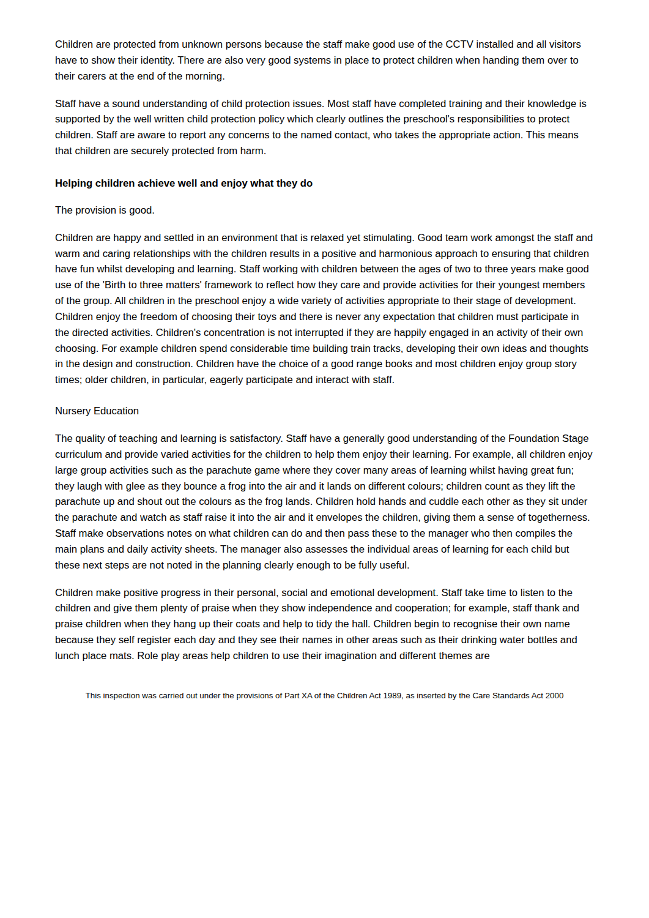Children are protected from unknown persons because the staff make good use of the CCTV installed and all visitors have to show their identity. There are also very good systems in place to protect children when handing them over to their carers at the end of the morning.
Staff have a sound understanding of child protection issues. Most staff have completed training and their knowledge is supported by the well written child protection policy which clearly outlines the preschool's responsibilities to protect children. Staff are aware to report any concerns to the named contact, who takes the appropriate action. This means that children are securely protected from harm.
Helping children achieve well and enjoy what they do
The provision is good.
Children are happy and settled in an environment that is relaxed yet stimulating. Good team work amongst the staff and warm and caring relationships with the children results in a positive and harmonious approach to ensuring that children have fun whilst developing and learning. Staff working with children between the ages of two to three years make good use of the 'Birth to three matters' framework to reflect how they care and provide activities for their youngest members of the group. All children in the preschool enjoy a wide variety of activities appropriate to their stage of development. Children enjoy the freedom of choosing their toys and there is never any expectation that children must participate in the directed activities. Children's concentration is not interrupted if they are happily engaged in an activity of their own choosing. For example children spend considerable time building train tracks, developing their own ideas and thoughts in the design and construction. Children have the choice of a good range books and most children enjoy group story times; older children, in particular, eagerly participate and interact with staff.
Nursery Education
The quality of teaching and learning is satisfactory. Staff have a generally good understanding of the Foundation Stage curriculum and provide varied activities for the children to help them enjoy their learning. For example, all children enjoy large group activities such as the parachute game where they cover many areas of learning whilst having great fun; they laugh with glee as they bounce a frog into the air and it lands on different colours; children count as they lift the parachute up and shout out the colours as the frog lands. Children hold hands and cuddle each other as they sit under the parachute and watch as staff raise it into the air and it envelopes the children, giving them a sense of togetherness. Staff make observations notes on what children can do and then pass these to the manager who then compiles the main plans and daily activity sheets. The manager also assesses the individual areas of learning for each child but these next steps are not noted in the planning clearly enough to be fully useful.
Children make positive progress in their personal, social and emotional development. Staff take time to listen to the children and give them plenty of praise when they show independence and cooperation; for example, staff thank and praise children when they hang up their coats and help to tidy the hall. Children begin to recognise their own name because they self register each day and they see their names in other areas such as their drinking water bottles and lunch place mats. Role play areas help children to use their imagination and different themes are
This inspection was carried out under the provisions of Part XA of the Children Act 1989, as inserted by the Care Standards Act 2000